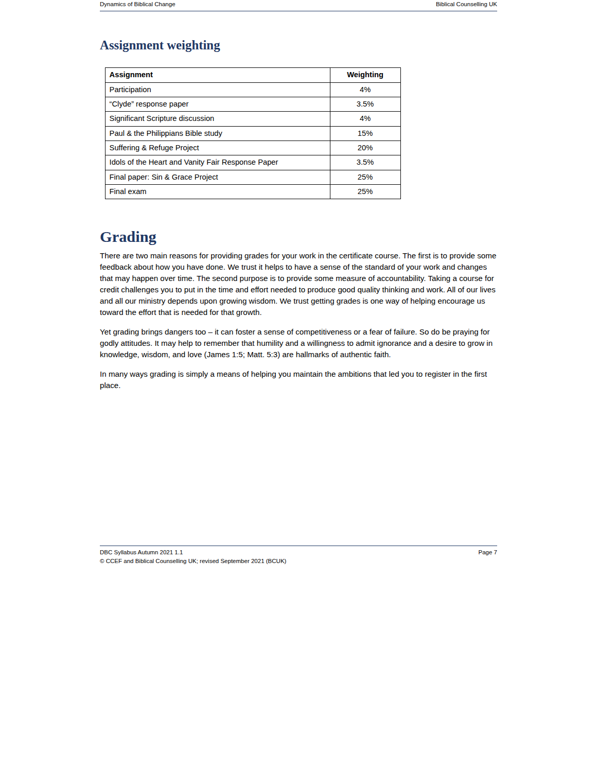Dynamics of Biblical Change
Biblical Counselling UK
Assignment weighting
| Assignment | Weighting |
| --- | --- |
| Participation | 4% |
| “Clyde” response paper | 3.5% |
| Significant Scripture discussion | 4% |
| Paul & the Philippians Bible study | 15% |
| Suffering & Refuge Project | 20% |
| Idols of the Heart and Vanity Fair Response Paper | 3.5% |
| Final paper: Sin & Grace Project | 25% |
| Final exam | 25% |
Grading
There are two main reasons for providing grades for your work in the certificate course. The first is to provide some feedback about how you have done. We trust it helps to have a sense of the standard of your work and changes that may happen over time. The second purpose is to provide some measure of accountability. Taking a course for credit challenges you to put in the time and effort needed to produce good quality thinking and work. All of our lives and all our ministry depends upon growing wisdom. We trust getting grades is one way of helping encourage us toward the effort that is needed for that growth.
Yet grading brings dangers too – it can foster a sense of competitiveness or a fear of failure. So do be praying for godly attitudes. It may help to remember that humility and a willingness to admit ignorance and a desire to grow in knowledge, wisdom, and love (James 1:5; Matt. 5:3) are hallmarks of authentic faith.
In many ways grading is simply a means of helping you maintain the ambitions that led you to register in the first place.
DBC Syllabus Autumn 2021 1.1
© CCEF and Biblical Counselling UK; revised September 2021 (BCUK)
Page 7